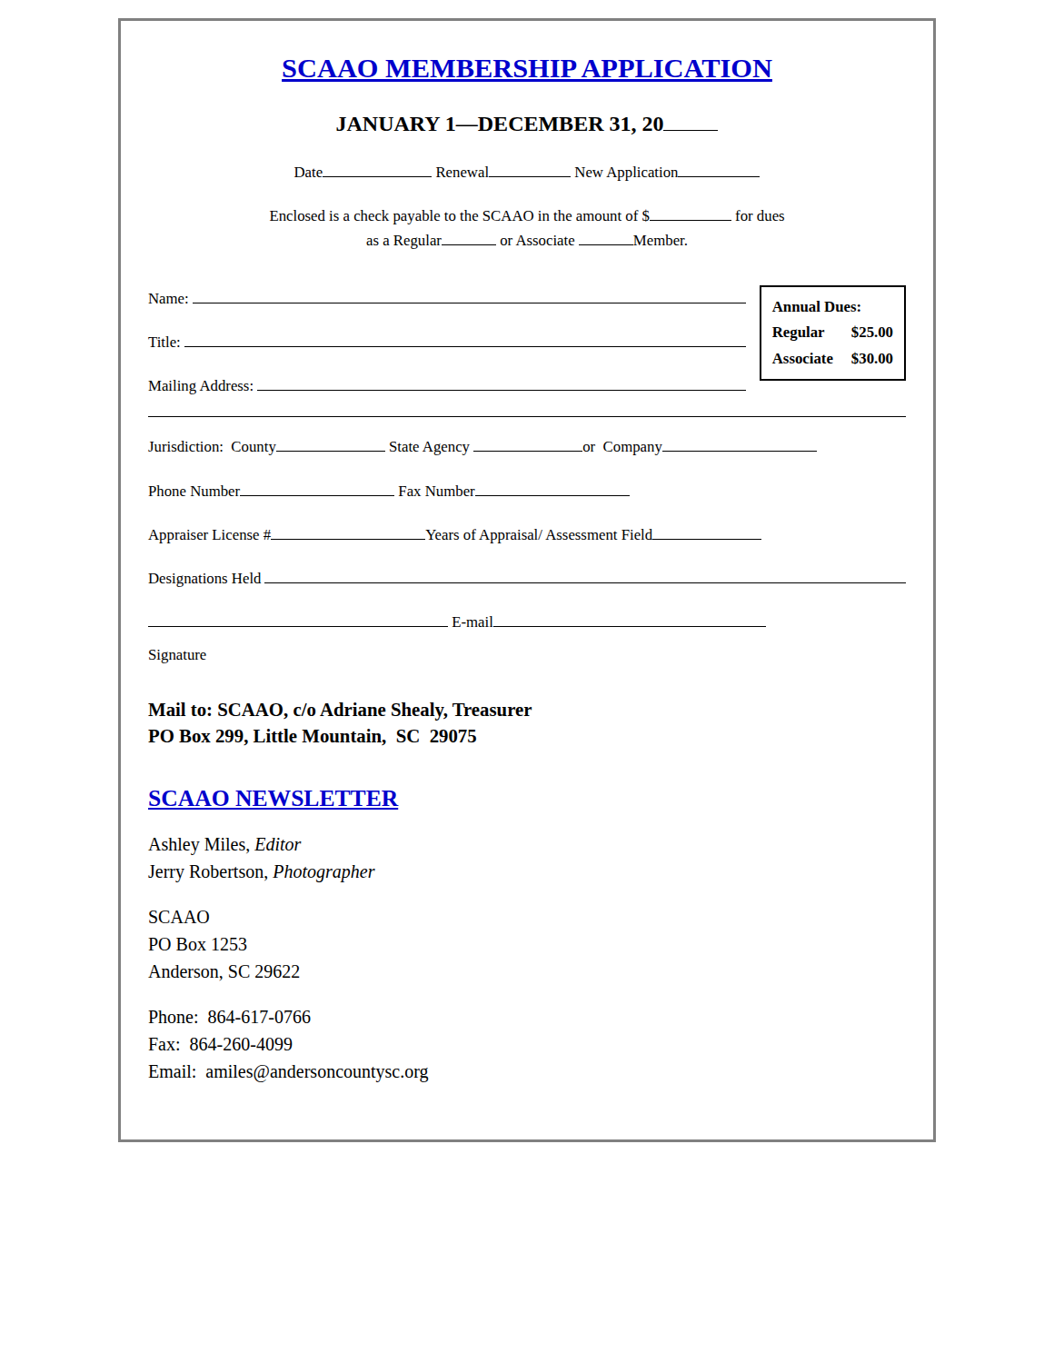SCAAO MEMBERSHIP APPLICATION
JANUARY 1—DECEMBER 31, 20
Date Renewal New Application
Enclosed is a check payable to the SCAAO in the amount of $ for dues
as a Regular or Associate Member.
Annual Dues:
Regular$25.00
Associate$30.00
Name:
Title:
Mailing Address:
Jurisdiction: County State Agency or Company
Phone Number Fax Number
Appraiser License # Years of Appraisal/ Assessment Field
Designations Held
E-mail
Signature
Mail to: SCAAO, c/o Adriane Shealy, Treasurer
PO Box 299, Little Mountain, SC 29075
SCAAO NEWSLETTER
Ashley Miles, Editor
Jerry Robertson, Photographer
SCAAO
PO Box 1253
Anderson, SC 29622
Phone: 864-617-0766
Fax: 864-260-4099
Email: amiles@andersoncountysc.org